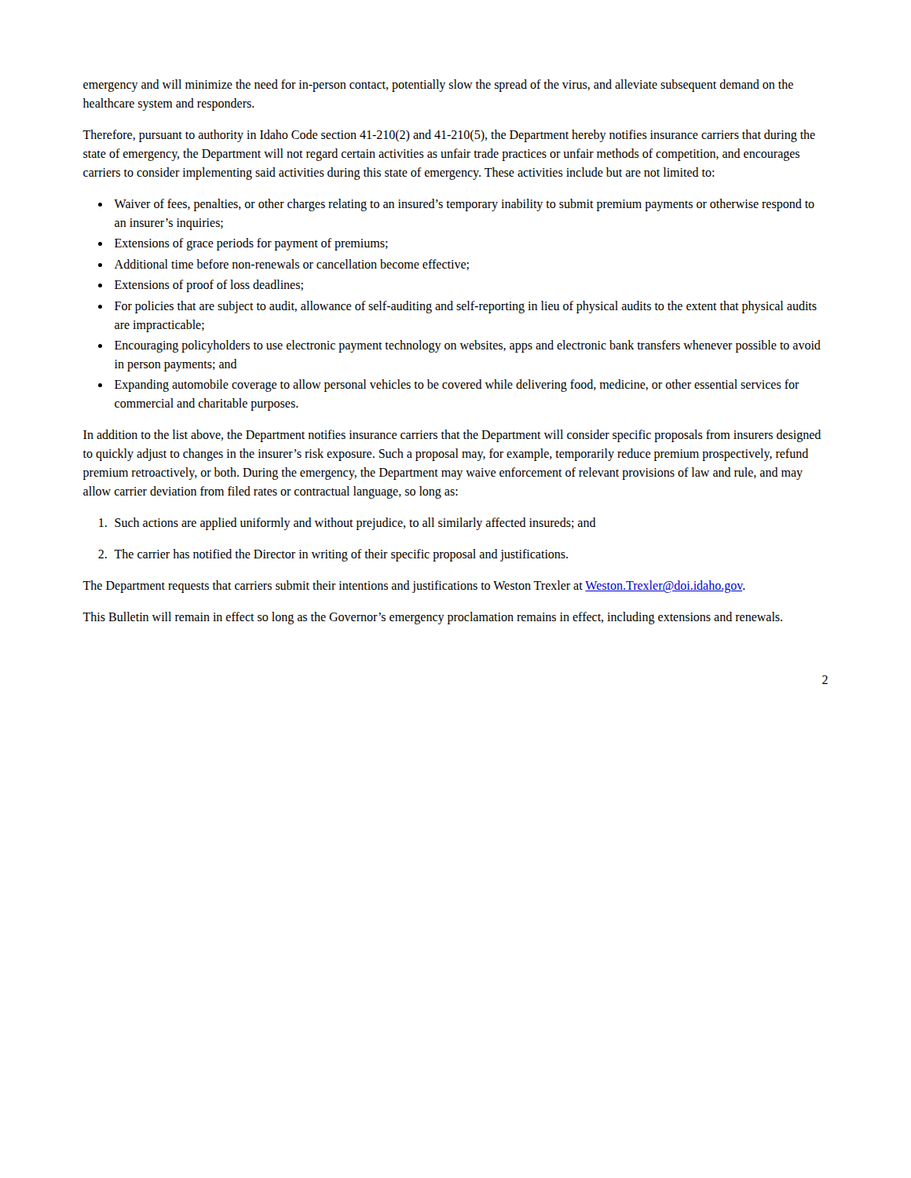emergency and will minimize the need for in-person contact, potentially slow the spread of the virus, and alleviate subsequent demand on the healthcare system and responders.
Therefore, pursuant to authority in Idaho Code section 41-210(2) and 41-210(5), the Department hereby notifies insurance carriers that during the state of emergency, the Department will not regard certain activities as unfair trade practices or unfair methods of competition, and encourages carriers to consider implementing said activities during this state of emergency. These activities include but are not limited to:
Waiver of fees, penalties, or other charges relating to an insured’s temporary inability to submit premium payments or otherwise respond to an insurer’s inquiries;
Extensions of grace periods for payment of premiums;
Additional time before non-renewals or cancellation become effective;
Extensions of proof of loss deadlines;
For policies that are subject to audit, allowance of self-auditing and self-reporting in lieu of physical audits to the extent that physical audits are impracticable;
Encouraging policyholders to use electronic payment technology on websites, apps and electronic bank transfers whenever possible to avoid in person payments; and
Expanding automobile coverage to allow personal vehicles to be covered while delivering food, medicine, or other essential services for commercial and charitable purposes.
In addition to the list above, the Department notifies insurance carriers that the Department will consider specific proposals from insurers designed to quickly adjust to changes in the insurer’s risk exposure. Such a proposal may, for example, temporarily reduce premium prospectively, refund premium retroactively, or both. During the emergency, the Department may waive enforcement of relevant provisions of law and rule, and may allow carrier deviation from filed rates or contractual language, so long as:
Such actions are applied uniformly and without prejudice, to all similarly affected insureds; and
The carrier has notified the Director in writing of their specific proposal and justifications.
The Department requests that carriers submit their intentions and justifications to Weston Trexler at Weston.Trexler@doi.idaho.gov.
This Bulletin will remain in effect so long as the Governor’s emergency proclamation remains in effect, including extensions and renewals.
2